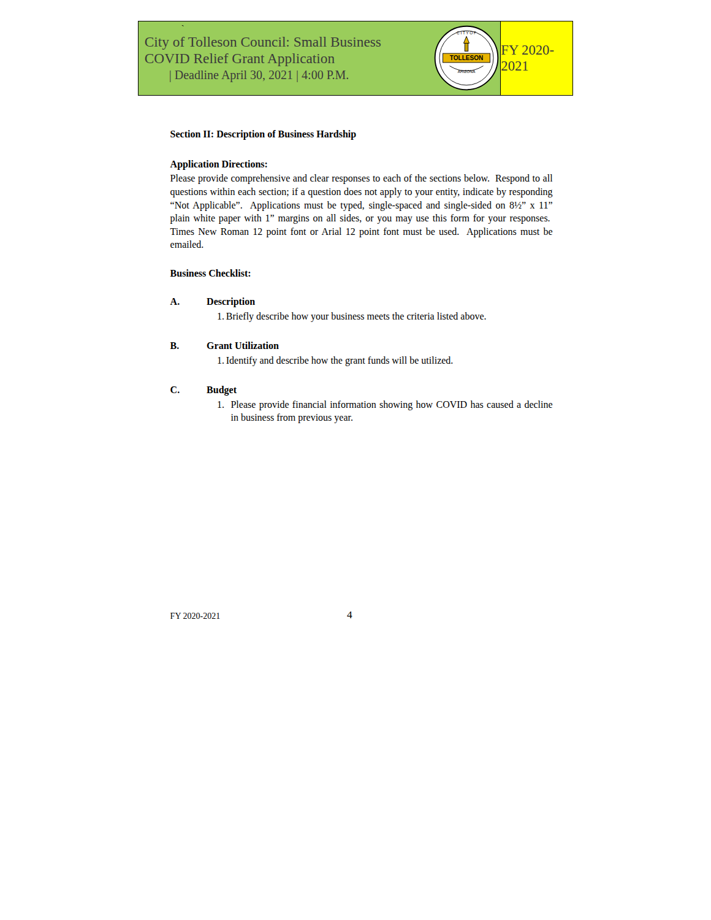`
City of Tolleson Council: Small Business COVID Relief Grant Application
| Deadline April 30, 2021 | 4:00 P.M.
FY 2020-2021
Section II: Description of Business Hardship
Application Directions:
Please provide comprehensive and clear responses to each of the sections below. Respond to all questions within each section; if a question does not apply to your entity, indicate by responding “Not Applicable”. Applications must be typed, single-spaced and single-sided on 8½” x 11” plain white paper with 1” margins on all sides, or you may use this form for your responses. Times New Roman 12 point font or Arial 12 point font must be used. Applications must be emailed.
Business Checklist:
A. Description
1. Briefly describe how your business meets the criteria listed above.
B. Grant Utilization
1. Identify and describe how the grant funds will be utilized.
C. Budget
1. Please provide financial information showing how COVID has caused a decline in business from previous year.
FY 2020-2021
4